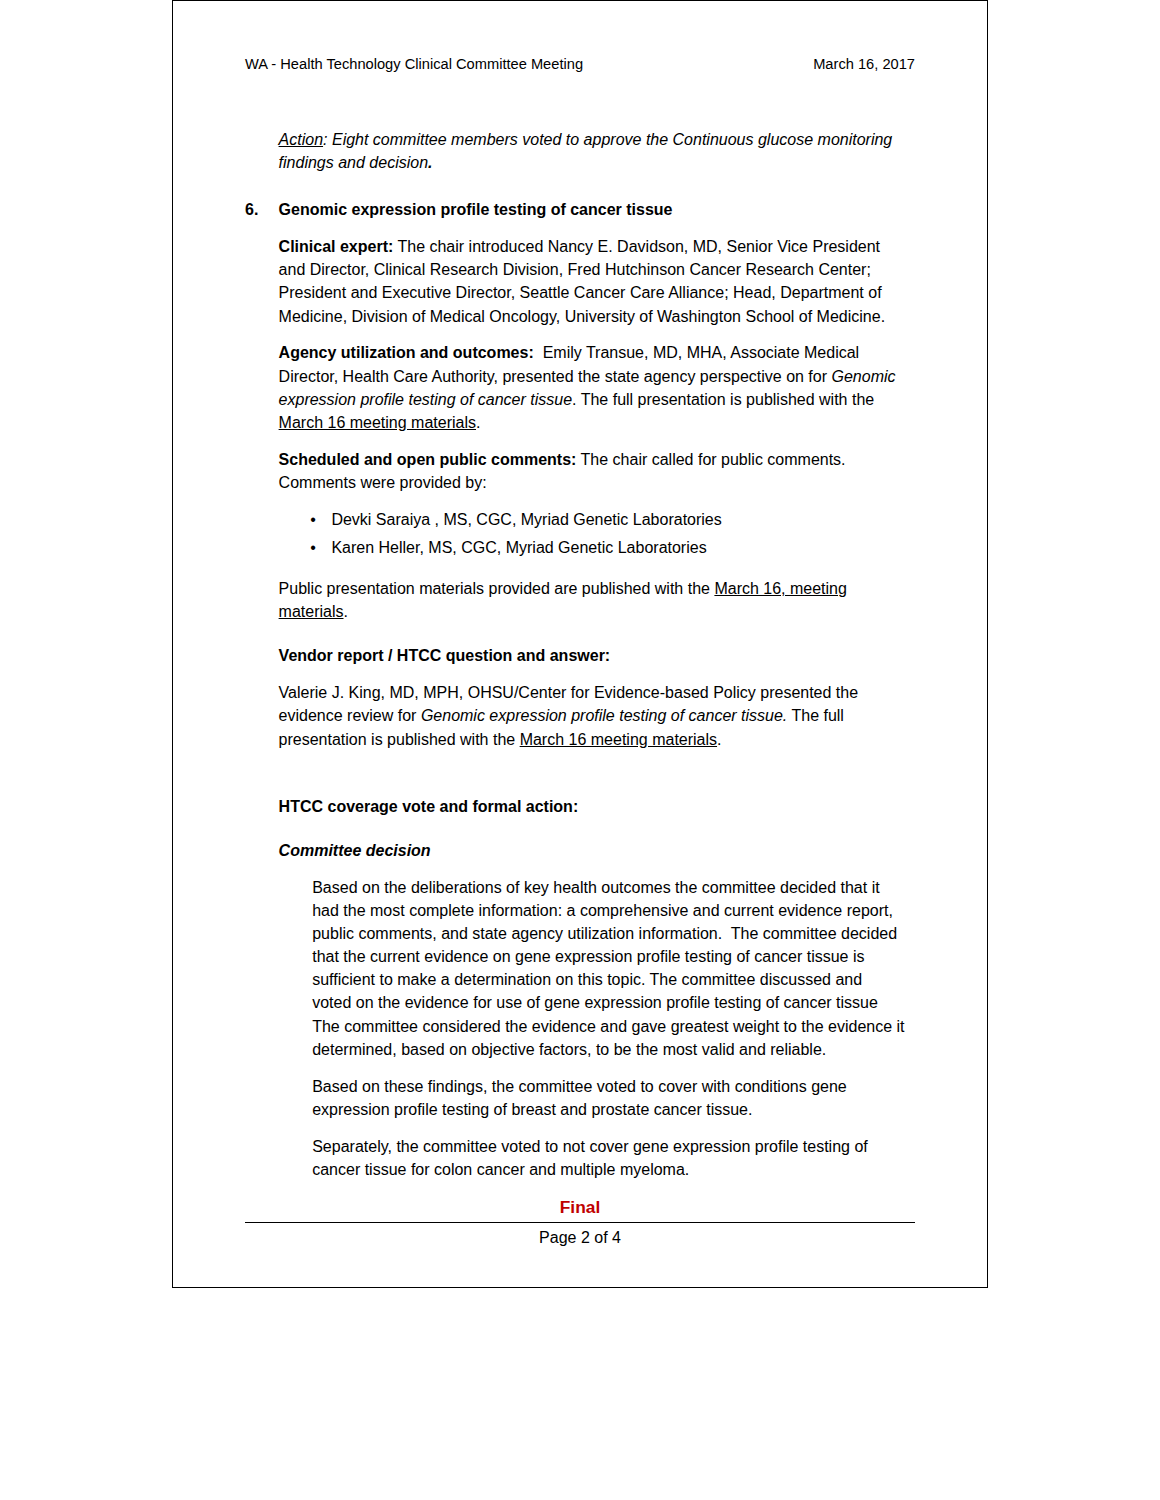WA - Health Technology Clinical Committee Meeting March 16, 2017
Action: Eight committee members voted to approve the Continuous glucose monitoring findings and decision.
Genomic expression profile testing of cancer tissue
Clinical expert: The chair introduced Nancy E. Davidson, MD, Senior Vice President and Director, Clinical Research Division, Fred Hutchinson Cancer Research Center; President and Executive Director, Seattle Cancer Care Alliance; Head, Department of Medicine, Division of Medical Oncology, University of Washington School of Medicine.
Agency utilization and outcomes: Emily Transue, MD, MHA, Associate Medical Director, Health Care Authority, presented the state agency perspective on for Genomic expression profile testing of cancer tissue. The full presentation is published with the March 16 meeting materials.
Scheduled and open public comments: The chair called for public comments. Comments were provided by:
Devki Saraiya , MS, CGC, Myriad Genetic Laboratories
Karen Heller, MS, CGC, Myriad Genetic Laboratories
Public presentation materials provided are published with the March 16, meeting materials.
Vendor report / HTCC question and answer:
Valerie J. King, MD, MPH, OHSU/Center for Evidence-based Policy presented the evidence review for Genomic expression profile testing of cancer tissue. The full presentation is published with the March 16 meeting materials.
HTCC coverage vote and formal action:
Committee decision
Based on the deliberations of key health outcomes the committee decided that it had the most complete information: a comprehensive and current evidence report, public comments, and state agency utilization information. The committee decided that the current evidence on gene expression profile testing of cancer tissue is sufficient to make a determination on this topic. The committee discussed and voted on the evidence for use of gene expression profile testing of cancer tissue The committee considered the evidence and gave greatest weight to the evidence it determined, based on objective factors, to be the most valid and reliable.
Based on these findings, the committee voted to cover with conditions gene expression profile testing of breast and prostate cancer tissue.
Separately, the committee voted to not cover gene expression profile testing of cancer tissue for colon cancer and multiple myeloma.
Final
Page 2 of 4